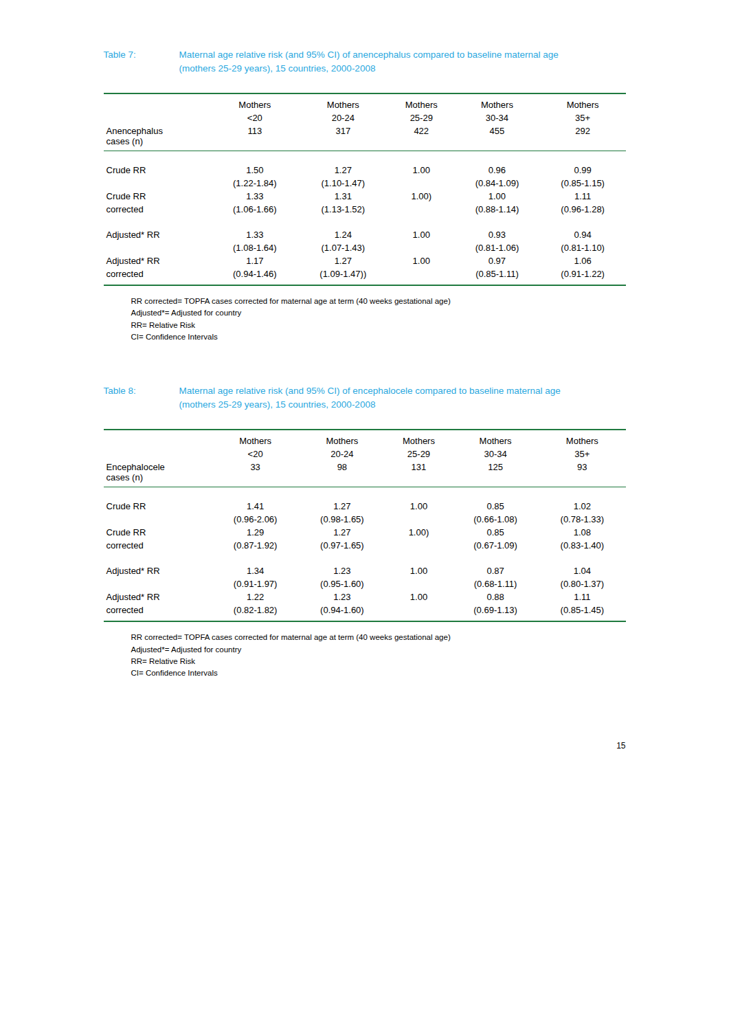Table 7: Maternal age relative risk (and 95% CI) of anencephalus compared to baseline maternal age (mothers 25-29 years), 15 countries, 2000-2008
| | Mothers | Mothers | Mothers | Mothers | Mothers |
| --- | --- | --- | --- | --- | --- |
| | <20 | 20-24 | 25-29 | 30-34 | 35+ |
| Anencephalus cases (n) | 113 | 317 | 422 | 455 | 292 |
| Crude RR | 1.50 | 1.27 | 1.00 | 0.96 | 0.99 |
| | (1.22-1.84) | (1.10-1.47) | | (0.84-1.09) | (0.85-1.15) |
| Crude RR | 1.33 | 1.31 | 1.00) | 1.00 | 1.11 |
| corrected | (1.06-1.66) | (1.13-1.52) | | (0.88-1.14) | (0.96-1.28) |
| Adjusted* RR | 1.33 | 1.24 | 1.00 | 0.93 | 0.94 |
| | (1.08-1.64) | (1.07-1.43) | | (0.81-1.06) | (0.81-1.10) |
| Adjusted* RR | 1.17 | 1.27 | 1.00 | 0.97 | 1.06 |
| corrected | (0.94-1.46) | (1.09-1.47)) | | (0.85-1.11) | (0.91-1.22) |
RR corrected= TOPFA cases corrected for maternal age at term (40 weeks gestational age)
Adjusted*= Adjusted for country
RR= Relative Risk
CI= Confidence Intervals
Table 8: Maternal age relative risk (and 95% CI) of encephalocele compared to baseline maternal age (mothers 25-29 years), 15 countries, 2000-2008
| | Mothers | Mothers | Mothers | Mothers | Mothers |
| --- | --- | --- | --- | --- | --- |
| | <20 | 20-24 | 25-29 | 30-34 | 35+ |
| Encephalocele cases (n) | 33 | 98 | 131 | 125 | 93 |
| Crude RR | 1.41 | 1.27 | 1.00 | 0.85 | 1.02 |
| | (0.96-2.06) | (0.98-1.65) | | (0.66-1.08) | (0.78-1.33) |
| Crude RR | 1.29 | 1.27 | 1.00) | 0.85 | 1.08 |
| corrected | (0.87-1.92) | (0.97-1.65) | | (0.67-1.09) | (0.83-1.40) |
| Adjusted* RR | 1.34 | 1.23 | 1.00 | 0.87 | 1.04 |
| | (0.91-1.97) | (0.95-1.60) | | (0.68-1.11) | (0.80-1.37) |
| Adjusted* RR | 1.22 | 1.23 | 1.00 | 0.88 | 1.11 |
| corrected | (0.82-1.82) | (0.94-1.60) | | (0.69-1.13) | (0.85-1.45) |
RR corrected= TOPFA cases corrected for maternal age at term (40 weeks gestational age)
Adjusted*= Adjusted for country
RR= Relative Risk
CI= Confidence Intervals
15